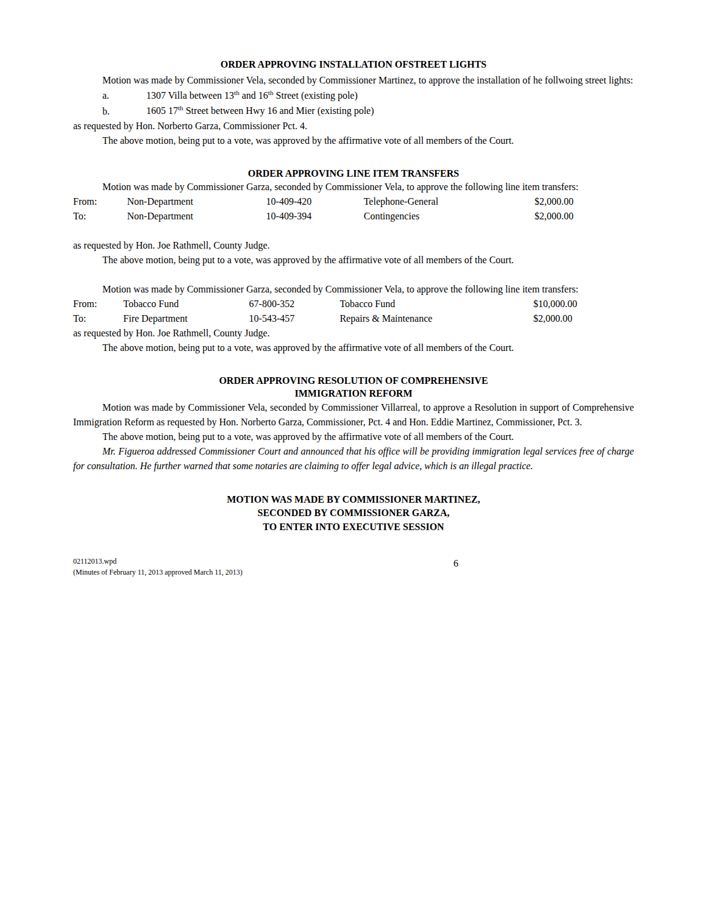ORDER APPROVING INSTALLATION OFSTREET LIGHTS
Motion was made by Commissioner Vela, seconded by Commissioner Martinez, to approve the installation of he follwoing street lights:
a. 1307 Villa between 13th and 16th Street (existing pole)
b. 1605 17th Street between Hwy 16 and Mier (existing pole)
as requested by Hon. Norberto Garza, Commissioner Pct. 4.
The above motion, being put to a vote, was approved by the affirmative vote of all members of the Court.
ORDER APPROVING LINE ITEM TRANSFERS
Motion was made by Commissioner Garza, seconded by Commissioner Vela, to approve the following line item transfers:
| From: | Non-Department | 10-409-420 | Telephone-General | $2,000.00 |
| To: | Non-Department | 10-409-394 | Contingencies | $2,000.00 |
as requested by Hon. Joe Rathmell, County Judge.
The above motion, being put to a vote, was approved by the affirmative vote of all members of the Court.
Motion was made by Commissioner Garza, seconded by Commissioner Vela, to approve the following line item transfers:
| From: | Tobacco Fund | 67-800-352 | Tobacco Fund | $10,000.00 |
| To: | Fire Department | 10-543-457 | Repairs & Maintenance | $2,000.00 |
as requested by Hon. Joe Rathmell, County Judge.
The above motion, being put to a vote, was approved by the affirmative vote of all members of the Court.
ORDER APPROVING RESOLUTION OF COMPREHENSIVE
IMMIGRATION REFORM
Motion was made by Commissioner Vela, seconded by Commissioner Villarreal, to approve a Resolution in support of Comprehensive Immigration Reform as requested by Hon. Norberto Garza, Commissioner, Pct. 4 and Hon. Eddie Martinez, Commissioner, Pct. 3.
The above motion, being put to a vote, was approved by the affirmative vote of all members of the Court.
Mr. Figueroa addressed Commissioner Court and announced that his office will be providing immigration legal services free of charge for consultation. He further warned that some notaries are claiming to offer legal advice, which is an illegal practice.
MOTION WAS MADE BY COMMISSIONER MARTINEZ,
SECONDED BY COMMISSIONER GARZA,
TO ENTER INTO EXECUTIVE SESSION
02112013.wpd (Minutes of February 11, 2013 approved March 11, 2013)
6